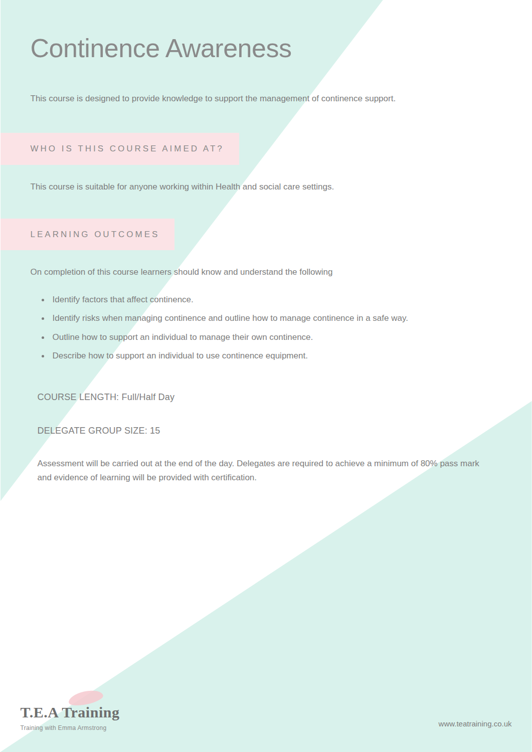Continence Awareness
This course is designed to provide knowledge to support the management of continence support.
Who is this course aimed at?
This course is suitable for anyone working within Health and social care settings.
Learning Outcomes
On completion of this course learners should know and understand the following
Identify factors that affect continence.
Identify risks when managing continence and outline how to manage continence in a safe way.
Outline how to support an individual to manage their own continence.
Describe how to support an individual to use continence equipment.
COURSE LENGTH: Full/Half Day
DELEGATE GROUP SIZE: 15
Assessment will be carried out at the end of the day. Delegates are required to achieve a minimum of 80% pass mark and evidence of learning will be provided with certification.
T.E.A Training
Training with Emma Armstrong
www.teatraining.co.uk